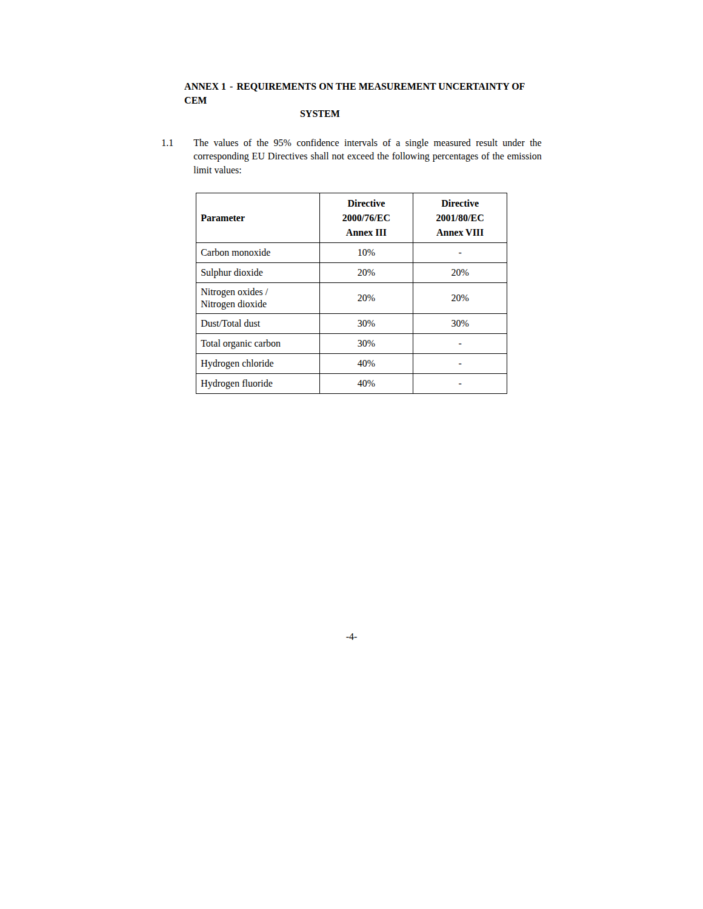ANNEX 1-REQUIREMENTS ON THE MEASUREMENT UNCERTAINTY OF CEM SYSTEM
1.1
The values of the 95% confidence intervals of a single measured result under the corresponding EU Directives shall not exceed the following percentages of the emission limit values:
| Parameter | Directive 2000/76/EC Annex III | Directive 2001/80/EC Annex VIII |
| --- | --- | --- |
| Carbon monoxide | 10% | - |
| Sulphur dioxide | 20% | 20% |
| Nitrogen oxides / Nitrogen dioxide | 20% | 20% |
| Dust/Total dust | 30% | 30% |
| Total organic carbon | 30% | - |
| Hydrogen chloride | 40% | - |
| Hydrogen fluoride | 40% | - |
-4-